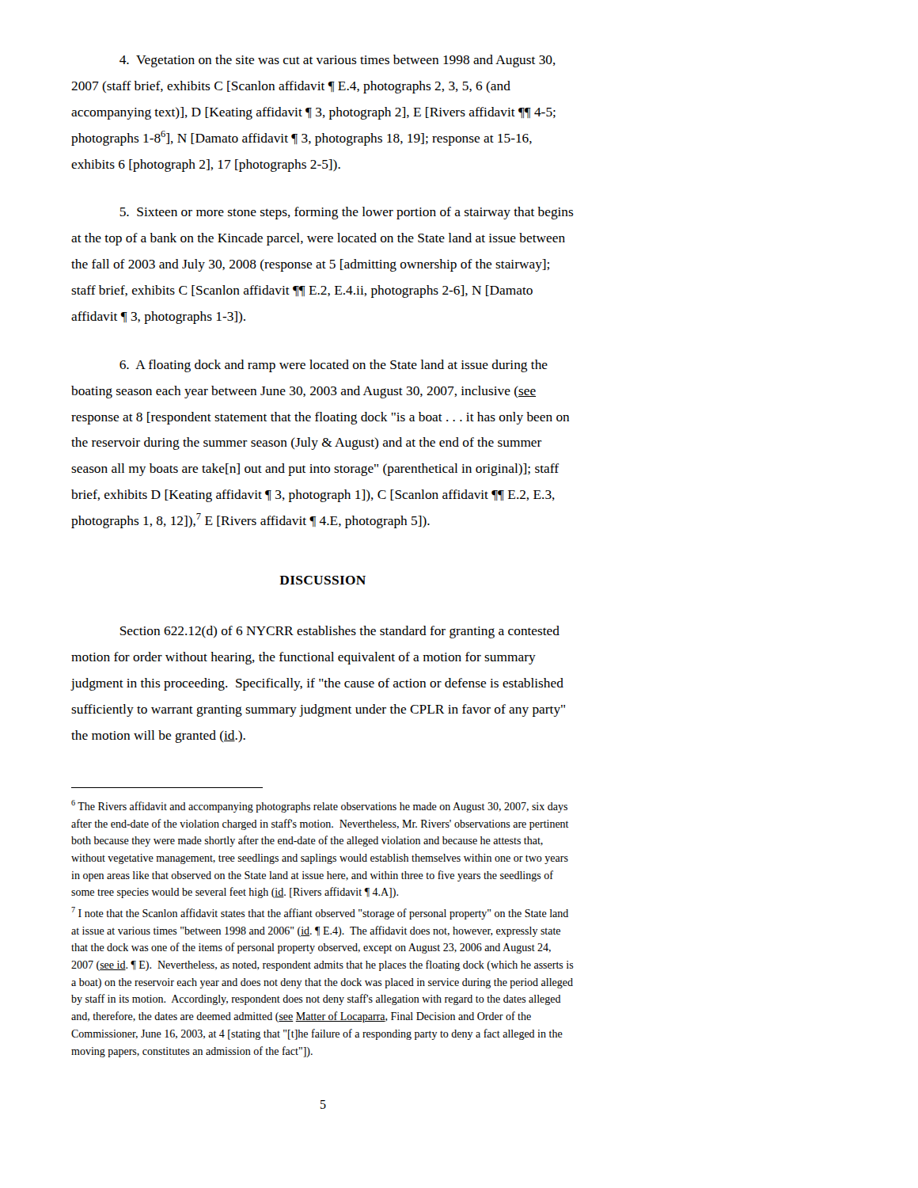4. Vegetation on the site was cut at various times between 1998 and August 30, 2007 (staff brief, exhibits C [Scanlon affidavit ¶ E.4, photographs 2, 3, 5, 6 (and accompanying text)], D [Keating affidavit ¶ 3, photograph 2], E [Rivers affidavit ¶¶ 4-5; photographs 1-86], N [Damato affidavit ¶ 3, photographs 18, 19]; response at 15-16, exhibits 6 [photograph 2], 17 [photographs 2-5]).
5. Sixteen or more stone steps, forming the lower portion of a stairway that begins at the top of a bank on the Kincade parcel, were located on the State land at issue between the fall of 2003 and July 30, 2008 (response at 5 [admitting ownership of the stairway]; staff brief, exhibits C [Scanlon affidavit ¶¶ E.2, E.4.ii, photographs 2-6], N [Damato affidavit ¶ 3, photographs 1-3]).
6. A floating dock and ramp were located on the State land at issue during the boating season each year between June 30, 2003 and August 30, 2007, inclusive (see response at 8 [respondent statement that the floating dock "is a boat . . . it has only been on the reservoir during the summer season (July & August) and at the end of the summer season all my boats are take[n] out and put into storage" (parenthetical in original)]; staff brief, exhibits D [Keating affidavit ¶ 3, photograph 1]), C [Scanlon affidavit ¶¶ E.2, E.3, photographs 1, 8, 12]),7 E [Rivers affidavit ¶ 4.E, photograph 5]).
DISCUSSION
Section 622.12(d) of 6 NYCRR establishes the standard for granting a contested motion for order without hearing, the functional equivalent of a motion for summary judgment in this proceeding. Specifically, if "the cause of action or defense is established sufficiently to warrant granting summary judgment under the CPLR in favor of any party" the motion will be granted (id.).
6 The Rivers affidavit and accompanying photographs relate observations he made on August 30, 2007, six days after the end-date of the violation charged in staff's motion. Nevertheless, Mr. Rivers' observations are pertinent both because they were made shortly after the end-date of the alleged violation and because he attests that, without vegetative management, tree seedlings and saplings would establish themselves within one or two years in open areas like that observed on the State land at issue here, and within three to five years the seedlings of some tree species would be several feet high (id. [Rivers affidavit ¶ 4.A]).
7 I note that the Scanlon affidavit states that the affiant observed "storage of personal property" on the State land at issue at various times "between 1998 and 2006" (id. ¶ E.4). The affidavit does not, however, expressly state that the dock was one of the items of personal property observed, except on August 23, 2006 and August 24, 2007 (see id. ¶ E). Nevertheless, as noted, respondent admits that he places the floating dock (which he asserts is a boat) on the reservoir each year and does not deny that the dock was placed in service during the period alleged by staff in its motion. Accordingly, respondent does not deny staff's allegation with regard to the dates alleged and, therefore, the dates are deemed admitted (see Matter of Locaparra, Final Decision and Order of the Commissioner, June 16, 2003, at 4 [stating that "[t]he failure of a responding party to deny a fact alleged in the moving papers, constitutes an admission of the fact"]).
5